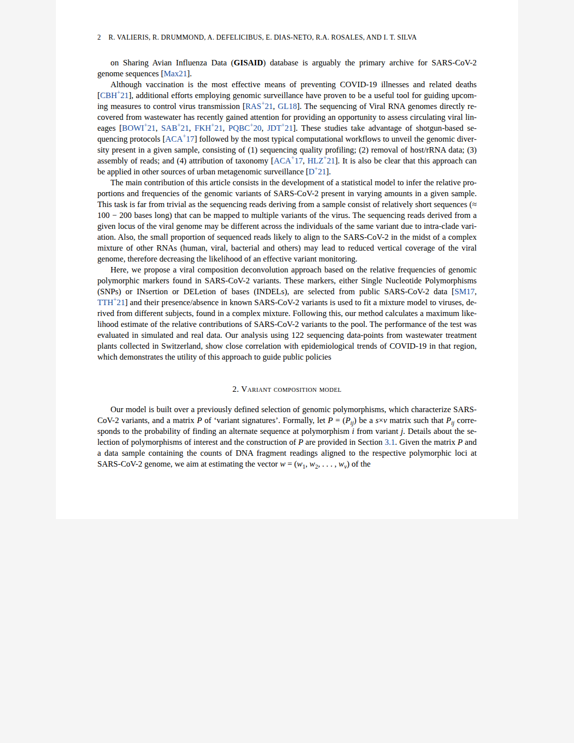2 R. VALIERIS, R. DRUMMOND, A. DEFELICIBUS, E. DIAS-NETO, R.A. ROSALES, AND I. T. SILVA
on Sharing Avian Influenza Data (GISAID) database is arguably the primary archive for SARS-CoV-2 genome sequences [Max21].
Although vaccination is the most effective means of preventing COVID-19 illnesses and related deaths [CBH+21], additional efforts employing genomic surveillance have proven to be a useful tool for guiding upcoming measures to control virus transmission [RAS+21, GL18]. The sequencing of Viral RNA genomes directly recovered from wastewater has recently gained attention for providing an opportunity to assess circulating viral lineages [BOWI+21, SAB+21, FKH+21, PQBC+20, JDT+21]. These studies take advantage of shotgun-based sequencing protocols [ACA+17] followed by the most typical computational workflows to unveil the genomic diversity present in a given sample, consisting of (1) sequencing quality profiling; (2) removal of host/rRNA data; (3) assembly of reads; and (4) attribution of taxonomy [ACA+17, HLZ+21]. It is also be clear that this approach can be applied in other sources of urban metagenomic surveillance [D+21].
The main contribution of this article consists in the development of a statistical model to infer the relative proportions and frequencies of the genomic variants of SARS-CoV-2 present in varying amounts in a given sample. This task is far from trivial as the sequencing reads deriving from a sample consist of relatively short sequences (≈ 100 − 200 bases long) that can be mapped to multiple variants of the virus. The sequencing reads derived from a given locus of the viral genome may be different across the individuals of the same variant due to intra-clade variation. Also, the small proportion of sequenced reads likely to align to the SARS-CoV-2 in the midst of a complex mixture of other RNAs (human, viral, bacterial and others) may lead to reduced vertical coverage of the viral genome, therefore decreasing the likelihood of an effective variant monitoring.
Here, we propose a viral composition deconvolution approach based on the relative frequencies of genomic polymorphic markers found in SARS-CoV-2 variants. These markers, either Single Nucleotide Polymorphisms (SNPs) or INsertion or DELetion of bases (INDELs), are selected from public SARS-CoV-2 data [SM17, TTH+21] and their presence/absence in known SARS-CoV-2 variants is used to fit a mixture model to viruses, derived from different subjects, found in a complex mixture. Following this, our method calculates a maximum likelihood estimate of the relative contributions of SARS-CoV-2 variants to the pool. The performance of the test was evaluated in simulated and real data. Our analysis using 122 sequencing data-points from wastewater treatment plants collected in Switzerland, show close correlation with epidemiological trends of COVID-19 in that region, which demonstrates the utility of this approach to guide public policies
2. Variant composition model
Our model is built over a previously defined selection of genomic polymorphisms, which characterize SARS-CoV-2 variants, and a matrix P of ‘variant signatures’. Formally, let P = (Pij) be a s×v matrix such that Pij corresponds to the probability of finding an alternate sequence at polymorphism i from variant j. Details about the selection of polymorphisms of interest and the construction of P are provided in Section 3.1. Given the matrix P and a data sample containing the counts of DNA fragment readings aligned to the respective polymorphic loci at SARS-CoV-2 genome, we aim at estimating the vector w = (w1, w2, . . . , wv) of the